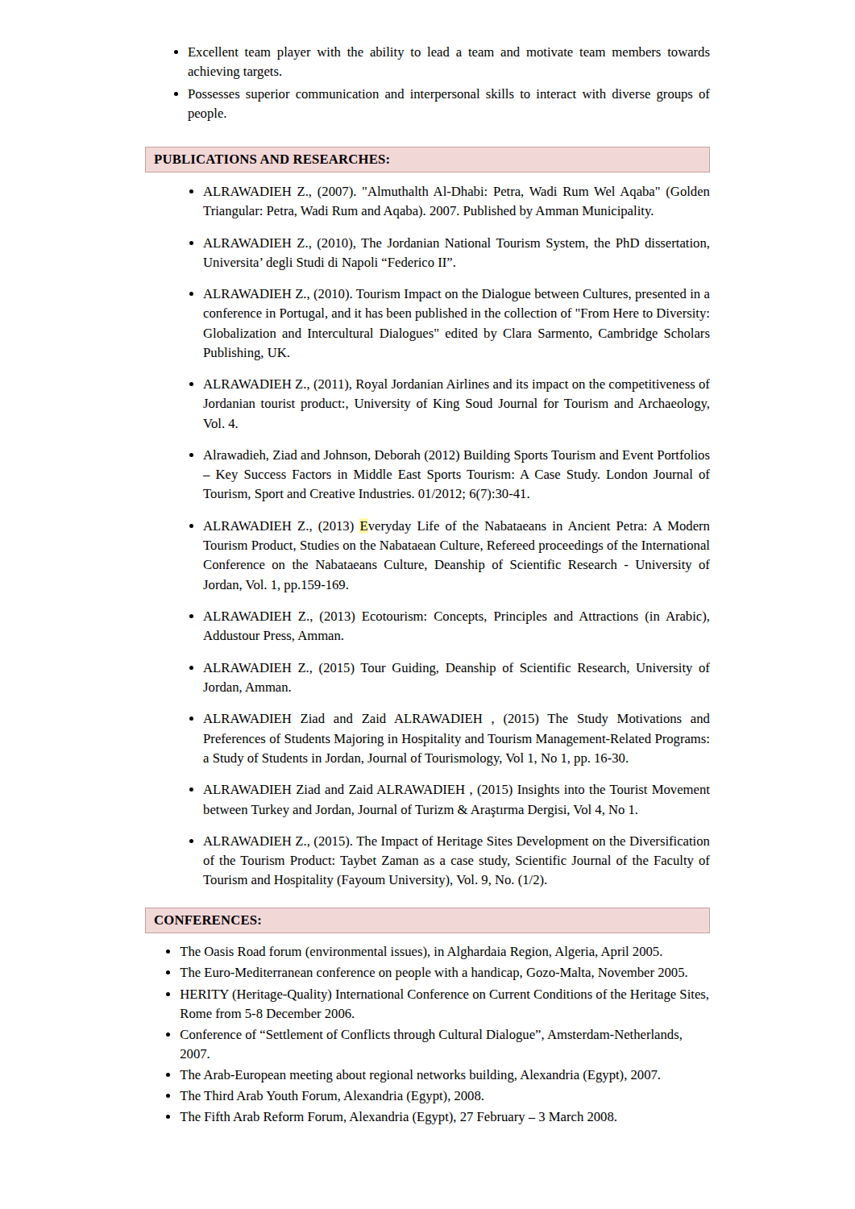Excellent team player with the ability to lead a team and motivate team members towards achieving targets.
Possesses superior communication and interpersonal skills to interact with diverse groups of people.
PUBLICATIONS AND RESEARCHES:
ALRAWADIEH Z., (2007). "Almuthalth Al-Dhabi: Petra, Wadi Rum Wel Aqaba" (Golden Triangular: Petra, Wadi Rum and Aqaba). 2007. Published by Amman Municipality.
ALRAWADIEH Z., (2010), The Jordanian National Tourism System, the PhD dissertation, Universita’ degli Studi di Napoli “Federico II”.
ALRAWADIEH Z., (2010). Tourism Impact on the Dialogue between Cultures, presented in a conference in Portugal, and it has been published in the collection of "From Here to Diversity: Globalization and Intercultural Dialogues" edited by Clara Sarmento, Cambridge Scholars Publishing, UK.
ALRAWADIEH Z., (2011), Royal Jordanian Airlines and its impact on the competitiveness of Jordanian tourist product:, University of King Soud Journal for Tourism and Archaeology, Vol. 4.
Alrawadieh, Ziad and Johnson, Deborah (2012) Building Sports Tourism and Event Portfolios – Key Success Factors in Middle East Sports Tourism: A Case Study. London Journal of Tourism, Sport and Creative Industries. 01/2012; 6(7):30-41.
ALRAWADIEH Z., (2013) Everyday Life of the Nabataeans in Ancient Petra: A Modern Tourism Product, Studies on the Nabataean Culture, Refereed proceedings of the International Conference on the Nabataeans Culture, Deanship of Scientific Research - University of Jordan, Vol. 1, pp.159-169.
ALRAWADIEH Z., (2013) Ecotourism: Concepts, Principles and Attractions (in Arabic), Addustour Press, Amman.
ALRAWADIEH Z., (2015) Tour Guiding, Deanship of Scientific Research, University of Jordan, Amman.
ALRAWADIEH Ziad and Zaid ALRAWADIEH , (2015) The Study Motivations and Preferences of Students Majoring in Hospitality and Tourism Management-Related Programs: a Study of Students in Jordan, Journal of Tourismology, Vol 1, No 1, pp. 16-30.
ALRAWADIEH Ziad and Zaid ALRAWADIEH , (2015) Insights into the Tourist Movement between Turkey and Jordan, Journal of Turizm & Araştırma Dergisi, Vol 4, No 1.
ALRAWADIEH Z., (2015). The Impact of Heritage Sites Development on the Diversification of the Tourism Product: Taybet Zaman as a case study, Scientific Journal of the Faculty of Tourism and Hospitality (Fayoum University), Vol. 9, No. (1/2).
CONFERENCES:
The Oasis Road forum (environmental issues), in Alghardaia Region, Algeria, April 2005.
The Euro-Mediterranean conference on people with a handicap, Gozo-Malta, November 2005.
HERITY (Heritage-Quality) International Conference on Current Conditions of the Heritage Sites, Rome from 5-8 December 2006.
Conference of “Settlement of Conflicts through Cultural Dialogue”, Amsterdam-Netherlands, 2007.
The Arab-European meeting about regional networks building, Alexandria (Egypt), 2007.
The Third Arab Youth Forum, Alexandria (Egypt), 2008.
The Fifth Arab Reform Forum, Alexandria (Egypt), 27 February – 3 March 2008.